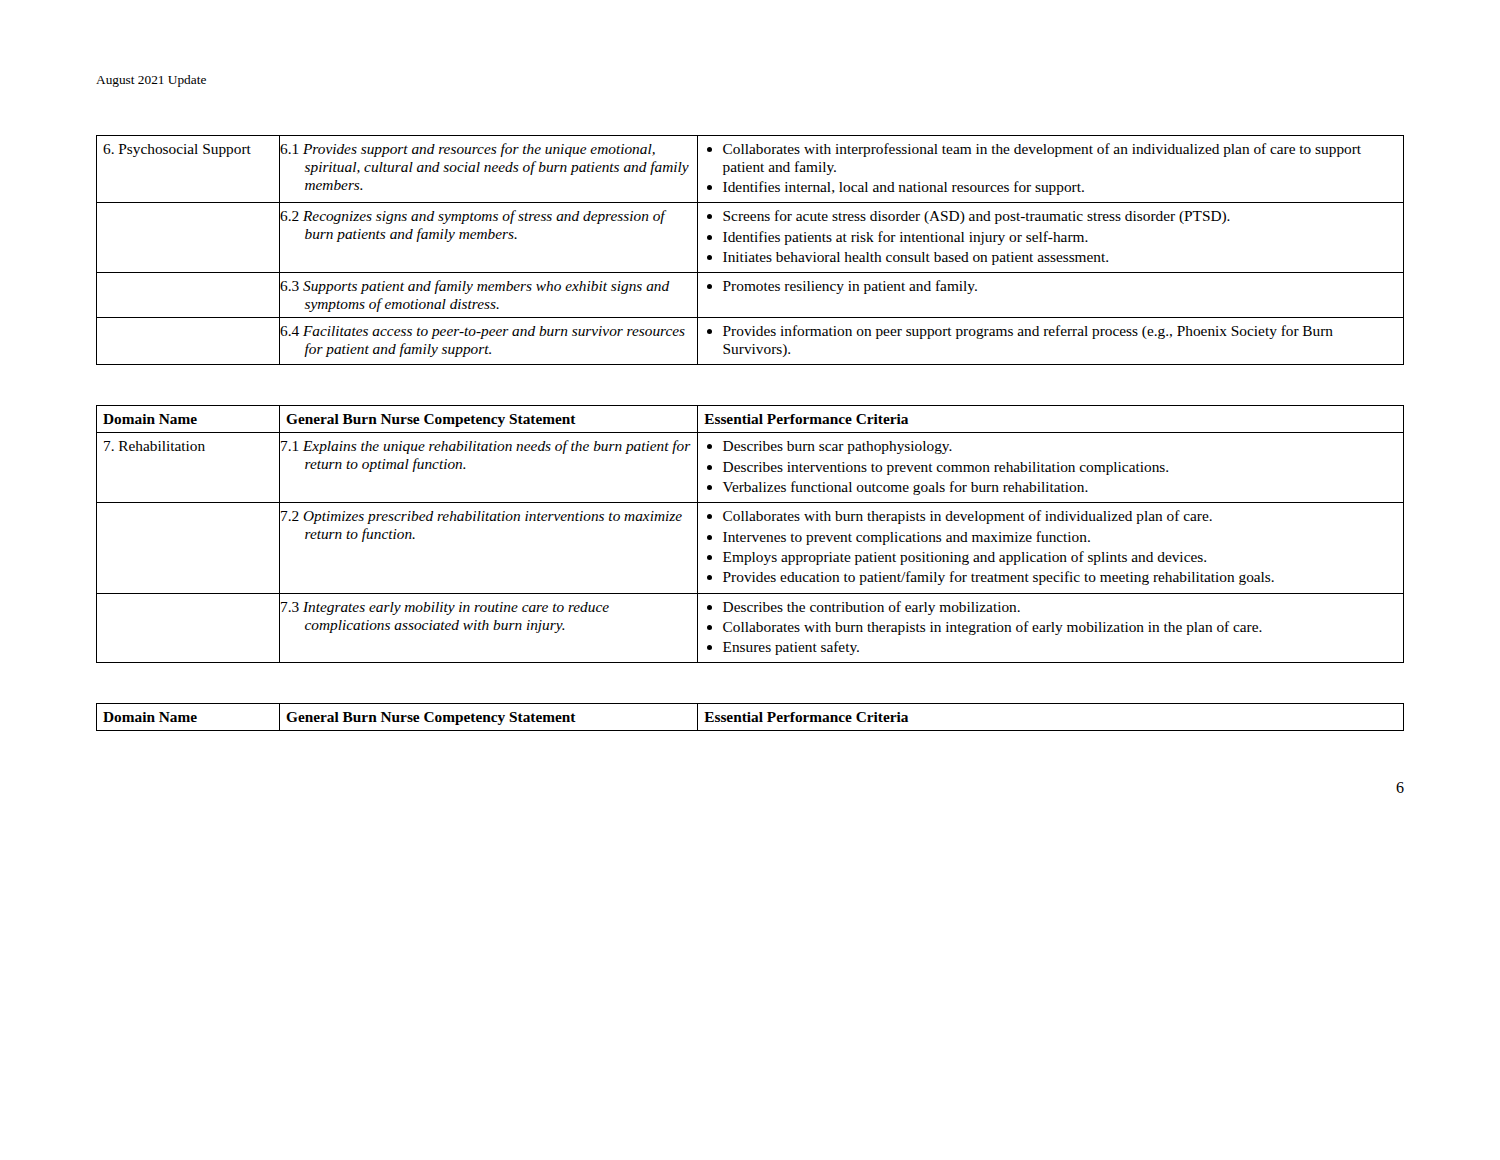August 2021 Update
| 6. Psychosocial Support | 6.1 Provides support and resources for the unique emotional, spiritual, cultural and social needs of burn patients and family members. | Collaborates with interprofessional team in the development of an individualized plan of care to support patient and family. Identifies internal, local and national resources for support. |
| | 6.2 Recognizes signs and symptoms of stress and depression of burn patients and family members. | Screens for acute stress disorder (ASD) and post-traumatic stress disorder (PTSD). Identifies patients at risk for intentional injury or self-harm. Initiates behavioral health consult based on patient assessment. |
| | 6.3 Supports patient and family members who exhibit signs and symptoms of emotional distress. | Promotes resiliency in patient and family. |
| | 6.4 Facilitates access to peer-to-peer and burn survivor resources for patient and family support. | Provides information on peer support programs and referral process (e.g., Phoenix Society for Burn Survivors). |
| Domain Name | General Burn Nurse Competency Statement | Essential Performance Criteria |
| --- | --- | --- |
| 7. Rehabilitation | 7.1 Explains the unique rehabilitation needs of the burn patient for return to optimal function. | Describes burn scar pathophysiology. Describes interventions to prevent common rehabilitation complications. Verbalizes functional outcome goals for burn rehabilitation. |
| | 7.2 Optimizes prescribed rehabilitation interventions to maximize return to function. | Collaborates with burn therapists in development of individualized plan of care. Intervenes to prevent complications and maximize function. Employs appropriate patient positioning and application of splints and devices. Provides education to patient/family for treatment specific to meeting rehabilitation goals. |
| | 7.3 Integrates early mobility in routine care to reduce complications associated with burn injury. | Describes the contribution of early mobilization. Collaborates with burn therapists in integration of early mobilization in the plan of care. Ensures patient safety. |
| Domain Name | General Burn Nurse Competency Statement | Essential Performance Criteria |
| --- | --- | --- |
6